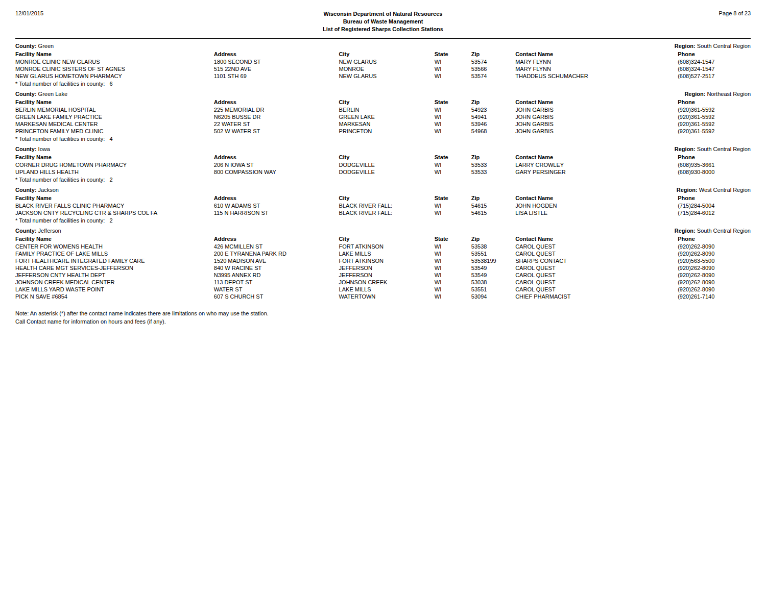12/01/2015
Page 8 of 23
Wisconsin Department of Natural Resources
Bureau of Waste Management
List of Registered Sharps Collection Stations
County: Green
Region: South Central Region
| Facility Name | Address | City | State | Zip | Contact Name | Phone |
| --- | --- | --- | --- | --- | --- | --- |
| MONROE CLINIC NEW GLARUS | 1800 SECOND ST | NEW GLARUS | WI | 53574 | MARY FLYNN | (608)324-1547 |
| MONROE CLINIC SISTERS OF ST AGNES | 515 22ND AVE | MONROE | WI | 53566 | MARY FLYNN | (608)324-1547 |
| NEW GLARUS HOMETOWN PHARMACY | 1101 STH 69 | NEW GLARUS | WI | 53574 | THADDEUS SCHUMACHER | (608)527-2517 |
* Total number of facilities in county: 6
County: Green Lake
Region: Northeast Region
| Facility Name | Address | City | State | Zip | Contact Name | Phone |
| --- | --- | --- | --- | --- | --- | --- |
| BERLIN MEMORIAL HOSPITAL | 225 MEMORIAL DR | BERLIN | WI | 54923 | JOHN GARBIS | (920)361-5592 |
| GREEN LAKE FAMILY PRACTICE | N6205 BUSSE DR | GREEN LAKE | WI | 54941 | JOHN GARBIS | (920)361-5592 |
| MARKESAN MEDICAL CENTER | 22 WATER ST | MARKESAN | WI | 53946 | JOHN GARBIS | (920)361-5592 |
| PRINCETON FAMILY MED CLINIC | 502 W WATER ST | PRINCETON | WI | 54968 | JOHN GARBIS | (920)361-5592 |
* Total number of facilities in county: 4
County: Iowa
Region: South Central Region
| Facility Name | Address | City | State | Zip | Contact Name | Phone |
| --- | --- | --- | --- | --- | --- | --- |
| CORNER DRUG HOMETOWN PHARMACY | 206 N IOWA ST | DODGEVILLE | WI | 53533 | LARRY CROWLEY | (608)935-3661 |
| UPLAND HILLS HEALTH | 800 COMPASSION WAY | DODGEVILLE | WI | 53533 | GARY PERSINGER | (608)930-8000 |
* Total number of facilities in county: 2
County: Jackson
Region: West Central Region
| Facility Name | Address | City | State | Zip | Contact Name | Phone |
| --- | --- | --- | --- | --- | --- | --- |
| BLACK RIVER FALLS CLINIC PHARMACY | 610 W ADAMS ST | BLACK RIVER FALL: | WI | 54615 | JOHN HOGDEN | (715)284-5004 |
| JACKSON CNTY RECYCLING CTR & SHARPS COL FA | 115 N HARRISON ST | BLACK RIVER FALL: | WI | 54615 | LISA LISTLE | (715)284-6012 |
* Total number of facilities in county: 2
County: Jefferson
Region: South Central Region
| Facility Name | Address | City | State | Zip | Contact Name | Phone |
| --- | --- | --- | --- | --- | --- | --- |
| CENTER FOR WOMENS HEALTH | 426 MCMILLEN ST | FORT ATKINSON | WI | 53538 | CAROL QUEST | (920)262-8090 |
| FAMILY PRACTICE OF LAKE MILLS | 200 E TYRANENA PARK RD | LAKE MILLS | WI | 53551 | CAROL QUEST | (920)262-8090 |
| FORT HEALTHCARE INTEGRATED FAMILY CARE | 1520 MADISON AVE | FORT ATKINSON | WI | 53538199 | SHARPS CONTACT | (920)563-5500 |
| HEALTH CARE MGT SERVICES-JEFFERSON | 840 W RACINE ST | JEFFERSON | WI | 53549 | CAROL QUEST | (920)262-8090 |
| JEFFERSON CNTY HEALTH DEPT | N3995 ANNEX RD | JEFFERSON | WI | 53549 | CAROL QUEST | (920)262-8090 |
| JOHNSON CREEK MEDICAL CENTER | 113 DEPOT ST | JOHNSON CREEK | WI | 53038 | CAROL QUEST | (920)262-8090 |
| LAKE MILLS YARD WASTE POINT | WATER ST | LAKE MILLS | WI | 53551 | CAROL QUEST | (920)262-8090 |
| PICK N SAVE #6854 | 607 S CHURCH ST | WATERTOWN | WI | 53094 | CHIEF PHARMACIST | (920)261-7140 |
Note: An asterisk (*) after the contact name indicates there are limitations on who may use the station.
Call Contact name for information on hours and fees (if any).